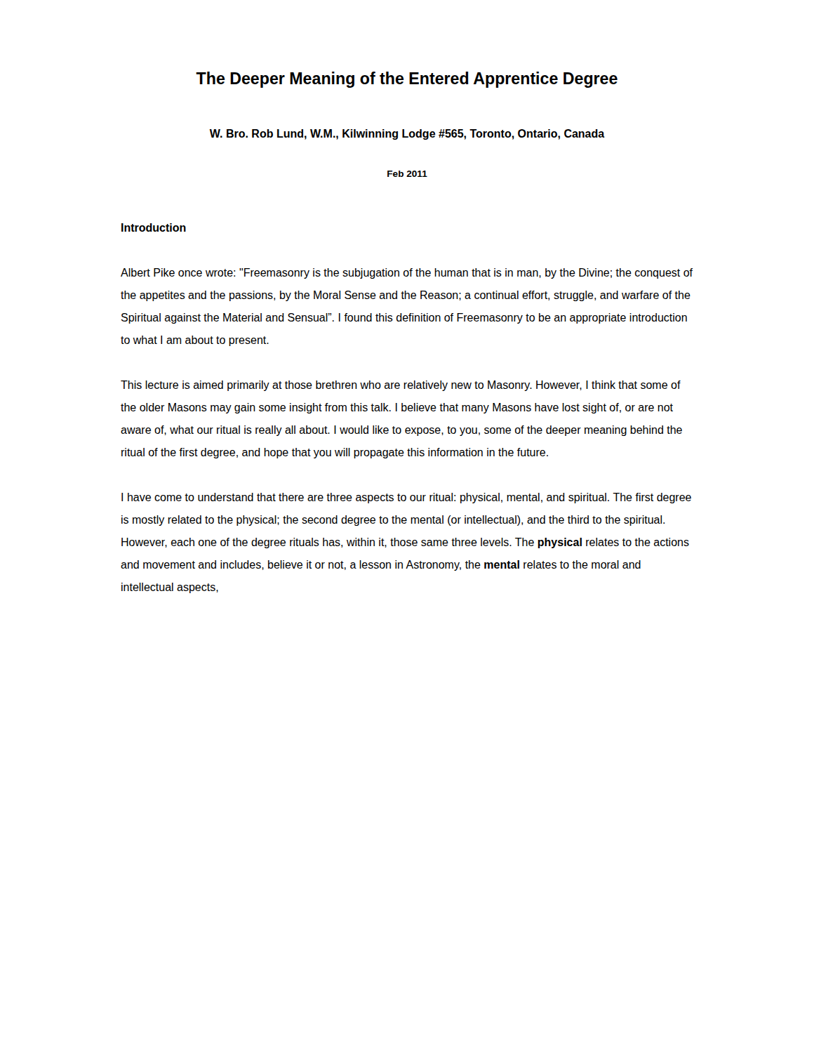The Deeper Meaning of the Entered Apprentice Degree
W. Bro. Rob Lund, W.M., Kilwinning Lodge #565, Toronto, Ontario, Canada
Feb 2011
Introduction
Albert Pike once wrote: "Freemasonry is the subjugation of the human that is in man, by the Divine; the conquest of the appetites and the passions, by the Moral Sense and the Reason; a continual effort, struggle, and warfare of the Spiritual against the Material and Sensual”. I found this definition of Freemasonry to be an appropriate introduction to what I am about to present.
This lecture is aimed primarily at those brethren who are relatively new to Masonry. However, I think that some of the older Masons may gain some insight from this talk. I believe that many Masons have lost sight of, or are not aware of, what our ritual is really all about. I would like to expose, to you, some of the deeper meaning behind the ritual of the first degree, and hope that you will propagate this information in the future.
I have come to understand that there are three aspects to our ritual: physical, mental, and spiritual. The first degree is mostly related to the physical; the second degree to the mental (or intellectual), and the third to the spiritual. However, each one of the degree rituals has, within it, those same three levels. The physical relates to the actions and movement and includes, believe it or not, a lesson in Astronomy, the mental relates to the moral and intellectual aspects,